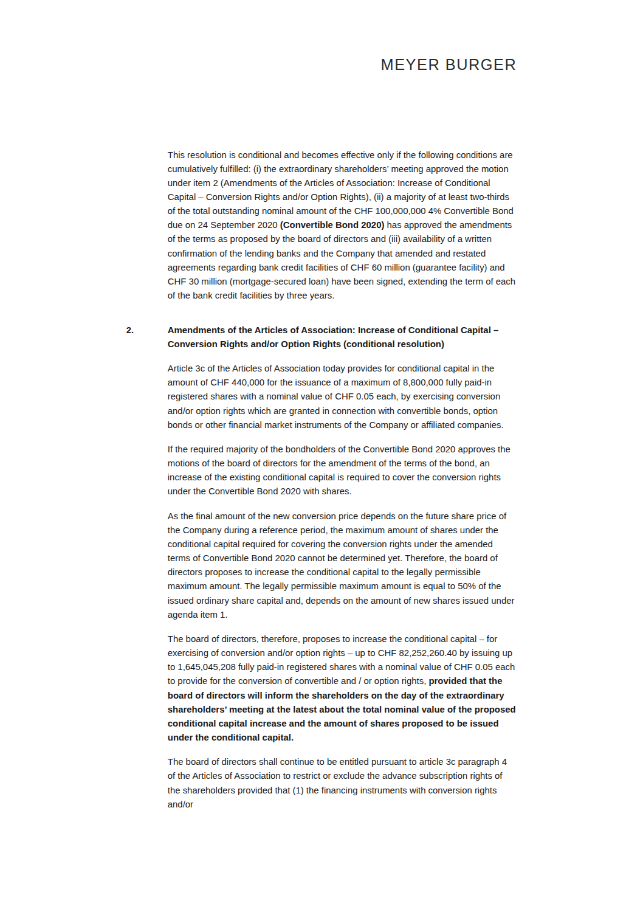MEYER BURGER
This resolution is conditional and becomes effective only if the following conditions are cumulatively fulfilled: (i) the extraordinary shareholders’ meeting approved the motion under item 2 (Amendments of the Articles of Association: Increase of Conditional Capital – Conversion Rights and/or Option Rights), (ii) a majority of at least two-thirds of the total outstanding nominal amount of the CHF 100,000,000 4% Convertible Bond due on 24 September 2020 (Convertible Bond 2020) has approved the amendments of the terms as proposed by the board of directors and (iii) availability of a written confirmation of the lending banks and the Company that amended and restated agreements regarding bank credit facilities of CHF 60 million (guarantee facility) and CHF 30 million (mortgage-secured loan) have been signed, extending the term of each of the bank credit facilities by three years.
2.
Amendments of the Articles of Association: Increase of Conditional Capital – Conversion Rights and/or Option Rights (conditional resolution)
Article 3c of the Articles of Association today provides for conditional capital in the amount of CHF 440,000 for the issuance of a maximum of 8,800,000 fully paid-in registered shares with a nominal value of CHF 0.05 each, by exercising conversion and/or option rights which are granted in connection with convertible bonds, option bonds or other financial market instruments of the Company or affiliated companies.
If the required majority of the bondholders of the Convertible Bond 2020 approves the motions of the board of directors for the amendment of the terms of the bond, an increase of the existing conditional capital is required to cover the conversion rights under the Convertible Bond 2020 with shares.
As the final amount of the new conversion price depends on the future share price of the Company during a reference period, the maximum amount of shares under the conditional capital required for covering the conversion rights under the amended terms of Convertible Bond 2020 cannot be determined yet. Therefore, the board of directors proposes to increase the conditional capital to the legally permissible maximum amount. The legally permissible maximum amount is equal to 50% of the issued ordinary share capital and, depends on the amount of new shares issued under agenda item 1.
The board of directors, therefore, proposes to increase the conditional capital – for exercising of conversion and/or option rights – up to CHF 82,252,260.40 by issuing up to 1,645,045,208 fully paid-in registered shares with a nominal value of CHF 0.05 each to provide for the conversion of convertible and / or option rights, provided that the board of directors will inform the shareholders on the day of the extraordinary shareholders’ meeting at the latest about the total nominal value of the proposed conditional capital increase and the amount of shares proposed to be issued under the conditional capital.
The board of directors shall continue to be entitled pursuant to article 3c paragraph 4 of the Articles of Association to restrict or exclude the advance subscription rights of the shareholders provided that (1) the financing instruments with conversion rights and/or